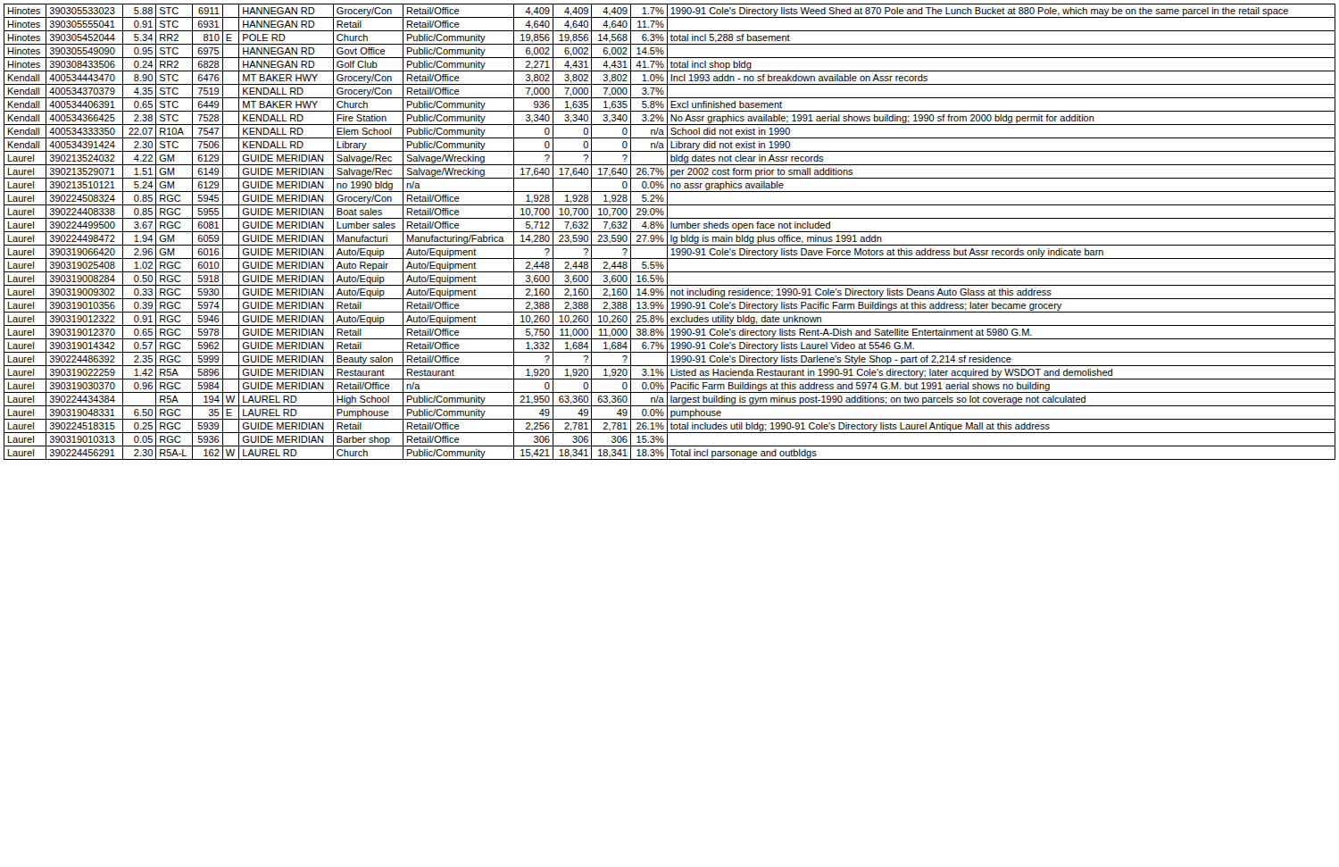| Hinotes | 390305533023 | 5.88 | STC | 6911 | | HANNEGAN RD | Grocery/Con | Retail/Office | 4,409 | 4,409 | 4,409 | 1.7% | 1990-91 Cole's Directory lists Weed Shed at 870 Pole and The Lunch Bucket at 880 Pole, which may be on the same parcel in the retail space |
| Hinotes | 390305555041 | 0.91 | STC | 6931 | | HANNEGAN RD | Retail | Retail/Office | 4,640 | 4,640 | 4,640 | 11.7% | |
| Hinotes | 390305452044 | 5.34 | RR2 | 810 | E | POLE RD | Church | Public/Community | 19,856 | 19,856 | 14,568 | 6.3% | total incl 5,288 sf basement |
| Hinotes | 390305549090 | 0.95 | STC | 6975 | | HANNEGAN RD | Govt Office | Public/Community | 6,002 | 6,002 | 6,002 | 14.5% | |
| Hinotes | 390308433506 | 0.24 | RR2 | 6828 | | HANNEGAN RD | Golf Club | Public/Community | 2,271 | 4,431 | 4,431 | 41.7% | total incl shop bldg |
| Kendall | 400534443470 | 8.90 | STC | 6476 | | MT BAKER HWY | Grocery/Con | Retail/Office | 3,802 | 3,802 | 3,802 | 1.0% | Incl 1993 addn - no sf breakdown available on Assr records |
| Kendall | 400534370379 | 4.35 | STC | 7519 | | KENDALL RD | Grocery/Con | Retail/Office | 7,000 | 7,000 | 7,000 | 3.7% | |
| Kendall | 400534406391 | 0.65 | STC | 6449 | | MT BAKER HWY | Church | Public/Community | 936 | 1,635 | 1,635 | 5.8% | Excl unfinished basement |
| Kendall | 400534366425 | 2.38 | STC | 7528 | | KENDALL RD | Fire Station | Public/Community | 3,340 | 3,340 | 3,340 | 3.2% | No Assr graphics available; 1991 aerial shows building; 1990 sf from 2000 bldg permit for addition |
| Kendall | 400534333350 | 22.07 | R10A | 7547 | | KENDALL RD | Elem School | Public/Community | 0 | 0 | 0 | n/a | School did not exist in 1990 |
| Kendall | 400534391424 | 2.30 | STC | 7506 | | KENDALL RD | Library | Public/Community | 0 | 0 | 0 | n/a | Library did not exist in 1990 |
| Laurel | 390213524032 | 4.22 | GM | 6129 | | GUIDE MERIDIAN | Salvage/Rec | Salvage/Wrecking | ? | ? | ? | | bldg dates not clear in Assr records |
| Laurel | 390213529071 | 1.51 | GM | 6149 | | GUIDE MERIDIAN | Salvage/Rec | Salvage/Wrecking | 17,640 | 17,640 | 17,640 | 26.7% | per 2002 cost form prior to small additions |
| Laurel | 390213510121 | 5.24 | GM | 6129 | | GUIDE MERIDIAN | no 1990 bldg | n/a | | | 0 | 0.0% | no assr graphics available |
| Laurel | 390224508324 | 0.85 | RGC | 5945 | | GUIDE MERIDIAN | Grocery/Con | Retail/Office | 1,928 | 1,928 | 1,928 | 5.2% | |
| Laurel | 390224408338 | 0.85 | RGC | 5955 | | GUIDE MERIDIAN | Boat sales | Retail/Office | 10,700 | 10,700 | 10,700 | 29.0% | |
| Laurel | 390224499500 | 3.67 | RGC | 6081 | | GUIDE MERIDIAN | Lumber sales | Retail/Office | 5,712 | 7,632 | 7,632 | 4.8% | lumber sheds open face not included |
| Laurel | 390224498472 | 1.94 | GM | 6059 | | GUIDE MERIDIAN | Manufacturi | Manufacturing/Fabrica | 14,280 | 23,590 | 23,590 | 27.9% | lg bldg is main bldg plus office, minus 1991 addn |
| Laurel | 390319066420 | 2.96 | GM | 6016 | | GUIDE MERIDIAN | Auto/Equip | Auto/Equipment | ? | ? | ? | | 1990-91 Cole's Directory lists Dave Force Motors at this address but Assr records only indicate barn |
| Laurel | 390319025408 | 1.02 | RGC | 6010 | | GUIDE MERIDIAN | Auto Repair | Auto/Equipment | 2,448 | 2,448 | 2,448 | 5.5% | |
| Laurel | 390319008284 | 0.50 | RGC | 5918 | | GUIDE MERIDIAN | Auto/Equip | Auto/Equipment | 3,600 | 3,600 | 3,600 | 16.5% | |
| Laurel | 390319009302 | 0.33 | RGC | 5930 | | GUIDE MERIDIAN | Auto/Equip | Auto/Equipment | 2,160 | 2,160 | 2,160 | 14.9% | not including residence; 1990-91 Cole's Directory lists Deans Auto Glass at this address |
| Laurel | 390319010356 | 0.39 | RGC | 5974 | | GUIDE MERIDIAN | Retail | Retail/Office | 2,388 | 2,388 | 2,388 | 13.9% | 1990-91 Cole's Directory lists Pacific Farm Buildings at this address; later became grocery |
| Laurel | 390319012322 | 0.91 | RGC | 5946 | | GUIDE MERIDIAN | Auto/Equip | Auto/Equipment | 10,260 | 10,260 | 10,260 | 25.8% | excludes utility bldg, date unknown |
| Laurel | 390319012370 | 0.65 | RGC | 5978 | | GUIDE MERIDIAN | Retail | Retail/Office | 5,750 | 11,000 | 11,000 | 38.8% | 1990-91 Cole's directory lists Rent-A-Dish and Satellite Entertainment at 5980 G.M. |
| Laurel | 390319014342 | 0.57 | RGC | 5962 | | GUIDE MERIDIAN | Retail | Retail/Office | 1,332 | 1,684 | 1,684 | 6.7% | 1990-91 Cole's Directory lists Laurel Video at 5546 G.M. |
| Laurel | 390224486392 | 2.35 | RGC | 5999 | | GUIDE MERIDIAN | Beauty salon | Retail/Office | ? | ? | ? | | 1990-91 Cole's Directory lists Darlene's Style Shop - part of 2,214 sf residence |
| Laurel | 390319022259 | 1.42 | R5A | 5896 | | GUIDE MERIDIAN | Restaurant | Restaurant | 1,920 | 1,920 | 1,920 | 3.1% | Listed as Hacienda Restaurant in 1990-91 Cole's directory; later acquired by WSDOT and demolished |
| Laurel | 390319030370 | 0.96 | RGC | 5984 | | GUIDE MERIDIAN | Retail/Office | n/a | 0 | 0 | 0 | 0.0% | Pacific Farm Buildings at this address and 5974 G.M. but 1991 aerial shows no building |
| Laurel | 390224434384 | | R5A | 194 | W | LAUREL RD | High School | Public/Community | 21,950 | 63,360 | 63,360 | n/a | largest building is gym minus post-1990 additions; on two parcels so lot coverage not calculated |
| Laurel | 390319048331 | 6.50 | RGC | 35 | E | LAUREL RD | Pumphouse | Public/Community | 49 | 49 | 49 | 0.0% | pumphouse |
| Laurel | 390224518315 | 0.25 | RGC | 5939 | | GUIDE MERIDIAN | Retail | Retail/Office | 2,256 | 2,781 | 2,781 | 26.1% | total includes util bldg; 1990-91 Cole's Directory lists Laurel Antique Mall at this address |
| Laurel | 390319010313 | 0.05 | RGC | 5936 | | GUIDE MERIDIAN | Barber shop | Retail/Office | 306 | 306 | 306 | 15.3% | |
| Laurel | 390224456291 | 2.30 | R5A-L | 162 | W | LAUREL RD | Church | Public/Community | 15,421 | 18,341 | 18,341 | 18.3% | Total incl parsonage and outbldgs |